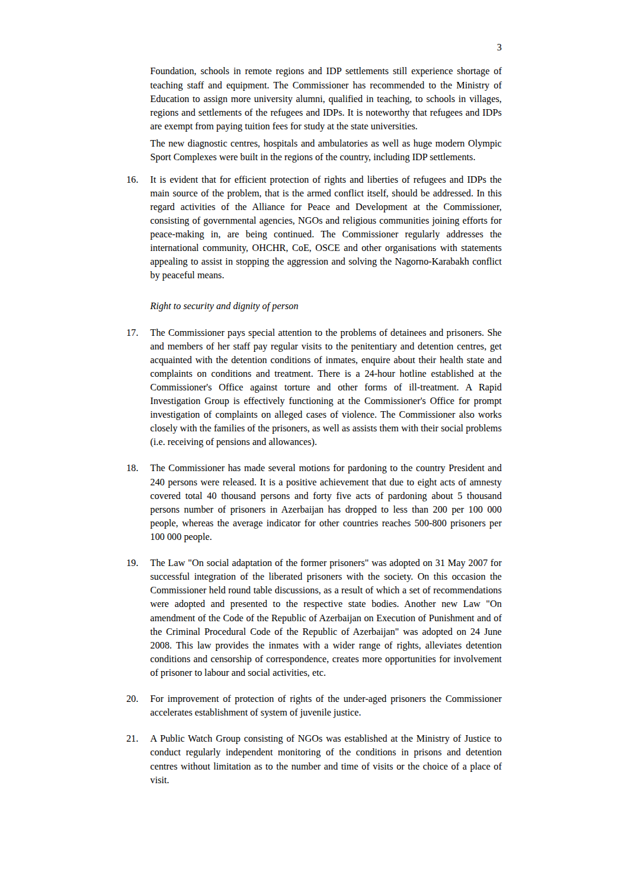3
Foundation, schools in remote regions and IDP settlements still experience shortage of teaching staff and equipment. The Commissioner has recommended to the Ministry of Education to assign more university alumni, qualified in teaching, to schools in villages, regions and settlements of the refugees and IDPs. It is noteworthy that refugees and IDPs are exempt from paying tuition fees for study at the state universities.
The new diagnostic centres, hospitals and ambulatories as well as huge modern Olympic Sport Complexes were built in the regions of the country, including IDP settlements.
16. It is evident that for efficient protection of rights and liberties of refugees and IDPs the main source of the problem, that is the armed conflict itself, should be addressed. In this regard activities of the Alliance for Peace and Development at the Commissioner, consisting of governmental agencies, NGOs and religious communities joining efforts for peace-making in, are being continued. The Commissioner regularly addresses the international community, OHCHR, CoE, OSCE and other organisations with statements appealing to assist in stopping the aggression and solving the Nagorno-Karabakh conflict by peaceful means.
Right to security and dignity of person
17. The Commissioner pays special attention to the problems of detainees and prisoners. She and members of her staff pay regular visits to the penitentiary and detention centres, get acquainted with the detention conditions of inmates, enquire about their health state and complaints on conditions and treatment. There is a 24-hour hotline established at the Commissioner's Office against torture and other forms of ill-treatment. A Rapid Investigation Group is effectively functioning at the Commissioner's Office for prompt investigation of complaints on alleged cases of violence. The Commissioner also works closely with the families of the prisoners, as well as assists them with their social problems (i.e. receiving of pensions and allowances).
18. The Commissioner has made several motions for pardoning to the country President and 240 persons were released. It is a positive achievement that due to eight acts of amnesty covered total 40 thousand persons and forty five acts of pardoning about 5 thousand persons number of prisoners in Azerbaijan has dropped to less than 200 per 100 000 people, whereas the average indicator for other countries reaches 500-800 prisoners per 100 000 people.
19. The Law "On social adaptation of the former prisoners" was adopted on 31 May 2007 for successful integration of the liberated prisoners with the society. On this occasion the Commissioner held round table discussions, as a result of which a set of recommendations were adopted and presented to the respective state bodies. Another new Law "On amendment of the Code of the Republic of Azerbaijan on Execution of Punishment and of the Criminal Procedural Code of the Republic of Azerbaijan" was adopted on 24 June 2008. This law provides the inmates with a wider range of rights, alleviates detention conditions and censorship of correspondence, creates more opportunities for involvement of prisoner to labour and social activities, etc.
20. For improvement of protection of rights of the under-aged prisoners the Commissioner accelerates establishment of system of juvenile justice.
21. A Public Watch Group consisting of NGOs was established at the Ministry of Justice to conduct regularly independent monitoring of the conditions in prisons and detention centres without limitation as to the number and time of visits or the choice of a place of visit.